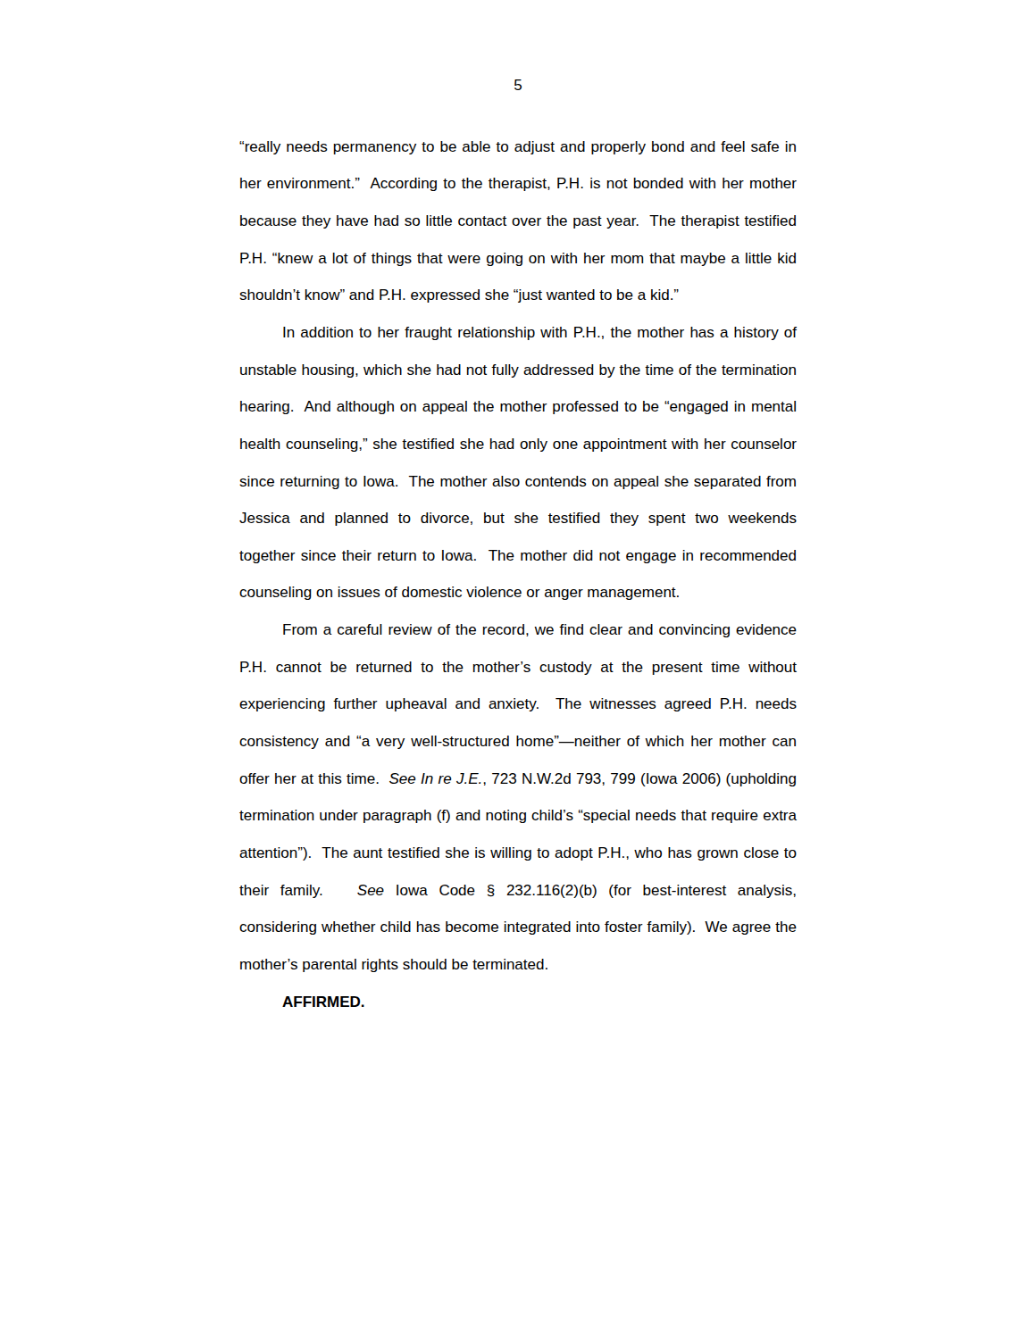5
“really needs permanency to be able to adjust and properly bond and feel safe in her environment.” According to the therapist, P.H. is not bonded with her mother because they have had so little contact over the past year. The therapist testified P.H. “knew a lot of things that were going on with her mom that maybe a little kid shouldn’t know” and P.H. expressed she “just wanted to be a kid.”
In addition to her fraught relationship with P.H., the mother has a history of unstable housing, which she had not fully addressed by the time of the termination hearing. And although on appeal the mother professed to be “engaged in mental health counseling,” she testified she had only one appointment with her counselor since returning to Iowa. The mother also contends on appeal she separated from Jessica and planned to divorce, but she testified they spent two weekends together since their return to Iowa. The mother did not engage in recommended counseling on issues of domestic violence or anger management.
From a careful review of the record, we find clear and convincing evidence P.H. cannot be returned to the mother’s custody at the present time without experiencing further upheaval and anxiety. The witnesses agreed P.H. needs consistency and “a very well-structured home”—neither of which her mother can offer her at this time. See In re J.E., 723 N.W.2d 793, 799 (Iowa 2006) (upholding termination under paragraph (f) and noting child’s “special needs that require extra attention”). The aunt testified she is willing to adopt P.H., who has grown close to their family. See Iowa Code § 232.116(2)(b) (for best-interest analysis, considering whether child has become integrated into foster family). We agree the mother’s parental rights should be terminated.
AFFIRMED.